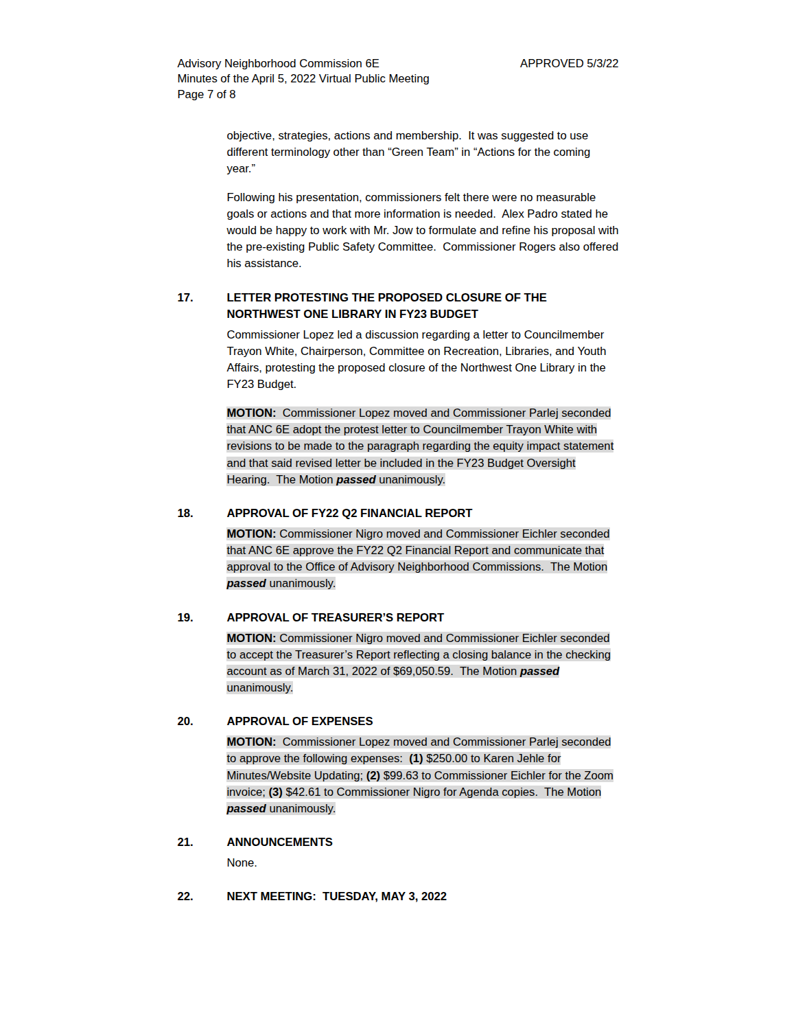Advisory Neighborhood Commission 6E
Minutes of the April 5, 2022 Virtual Public Meeting
Page 7 of 8
APPROVED 5/3/22
objective, strategies, actions and membership. It was suggested to use different terminology other than “Green Team” in “Actions for the coming year.”
Following his presentation, commissioners felt there were no measurable goals or actions and that more information is needed. Alex Padro stated he would be happy to work with Mr. Jow to formulate and refine his proposal with the pre-existing Public Safety Committee. Commissioner Rogers also offered his assistance.
17.
LETTER PROTESTING THE PROPOSED CLOSURE OF THE NORTHWEST ONE LIBRARY IN FY23 BUDGET
Commissioner Lopez led a discussion regarding a letter to Councilmember Trayon White, Chairperson, Committee on Recreation, Libraries, and Youth Affairs, protesting the proposed closure of the Northwest One Library in the FY23 Budget.
MOTION: Commissioner Lopez moved and Commissioner Parlej seconded that ANC 6E adopt the protest letter to Councilmember Trayon White with revisions to be made to the paragraph regarding the equity impact statement and that said revised letter be included in the FY23 Budget Oversight Hearing. The Motion passed unanimously.
18.
APPROVAL OF FY22 Q2 FINANCIAL REPORT
MOTION: Commissioner Nigro moved and Commissioner Eichler seconded that ANC 6E approve the FY22 Q2 Financial Report and communicate that approval to the Office of Advisory Neighborhood Commissions. The Motion passed unanimously.
19.
APPROVAL OF TREASURER’S REPORT
MOTION: Commissioner Nigro moved and Commissioner Eichler seconded to accept the Treasurer’s Report reflecting a closing balance in the checking account as of March 31, 2022 of $69,050.59. The Motion passed unanimously.
20.
APPROVAL OF EXPENSES
MOTION: Commissioner Lopez moved and Commissioner Parlej seconded to approve the following expenses: (1) $250.00 to Karen Jehle for Minutes/Website Updating; (2) $99.63 to Commissioner Eichler for the Zoom invoice; (3) $42.61 to Commissioner Nigro for Agenda copies. The Motion passed unanimously.
21.
ANNOUNCEMENTS
None.
22.
NEXT MEETING: TUESDAY, MAY 3, 2022